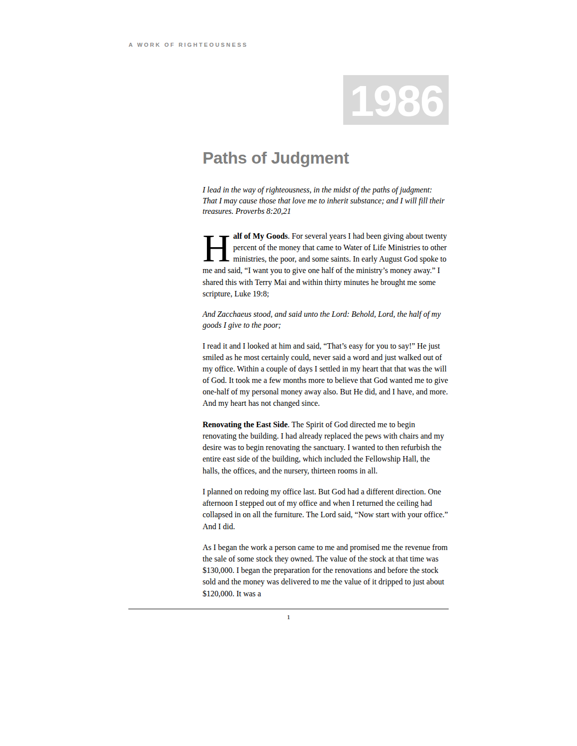A Work of Righteousness
1986
Paths of Judgment
I lead in the way of righteousness, in the midst of the paths of judgment: That I may cause those that love me to inherit substance; and I will fill their treasures. Proverbs 8:20,21
Half of My Goods. For several years I had been giving about twenty percent of the money that came to Water of Life Ministries to other ministries, the poor, and some saints. In early August God spoke to me and said, “I want you to give one half of the ministry’s money away.” I shared this with Terry Mai and within thirty minutes he brought me some scripture, Luke 19:8;
And Zacchaeus stood, and said unto the Lord: Behold, Lord, the half of my goods I give to the poor;
I read it and I looked at him and said, “That’s easy for you to say!” He just smiled as he most certainly could, never said a word and just walked out of my office. Within a couple of days I settled in my heart that that was the will of God. It took me a few months more to believe that God wanted me to give one-half of my personal money away also. But He did, and I have, and more. And my heart has not changed since.
Renovating the East Side. The Spirit of God directed me to begin renovating the building. I had already replaced the pews with chairs and my desire was to begin renovating the sanctuary. I wanted to then refurbish the entire east side of the building, which included the Fellowship Hall, the halls, the offices, and the nursery, thirteen rooms in all.
I planned on redoing my office last. But God had a different direction. One afternoon I stepped out of my office and when I returned the ceiling had collapsed in on all the furniture. The Lord said, “Now start with your office.” And I did.
As I began the work a person came to me and promised me the revenue from the sale of some stock they owned. The value of the stock at that time was $130,000. I began the preparation for the renovations and before the stock sold and the money was delivered to me the value of it dripped to just about $120,000. It was a
1